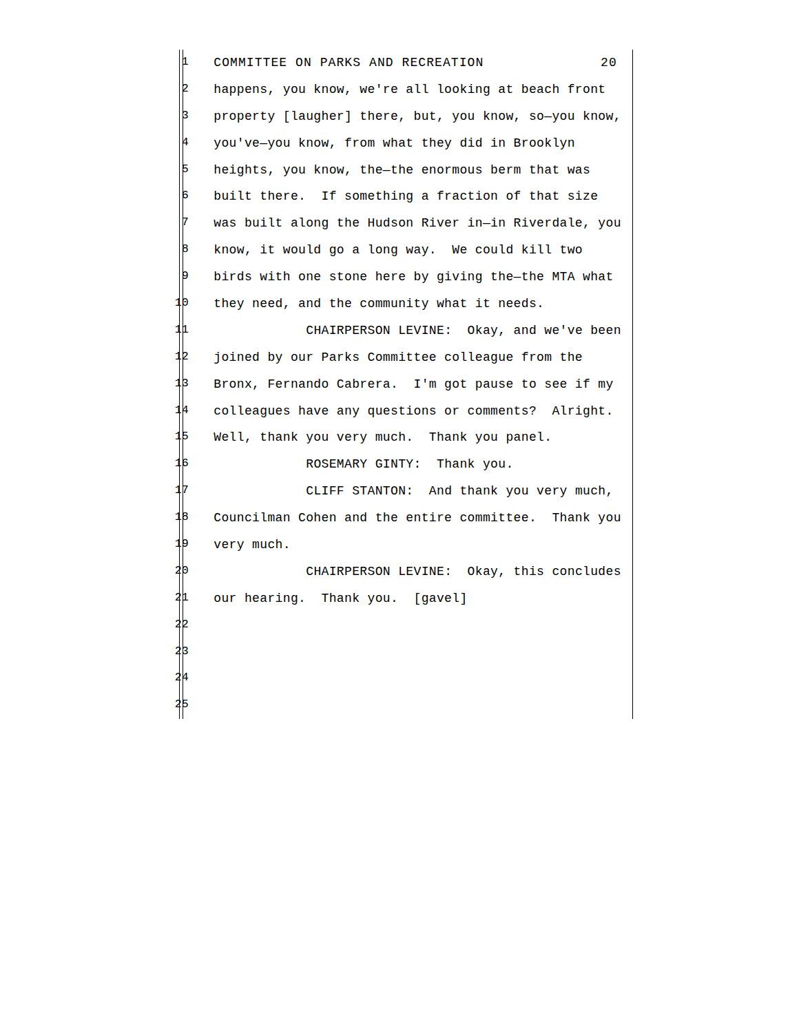| 1 | COMMITTEE ON PARKS AND RECREATION 20 |
| 2 | happens, you know, we're all looking at beach front |
| 3 | property [laugher] there, but, you know, so—you know, |
| 4 | you've—you know, from what they did in Brooklyn |
| 5 | heights, you know, the—the enormous berm that was |
| 6 | built there. If something a fraction of that size |
| 7 | was built along the Hudson River in—in Riverdale, you |
| 8 | know, it would go a long way. We could kill two |
| 9 | birds with one stone here by giving the—the MTA what |
| 10 | they need, and the community what it needs. |
| 11 | CHAIRPERSON LEVINE: Okay, and we've been |
| 12 | joined by our Parks Committee colleague from the |
| 13 | Bronx, Fernando Cabrera. I'm got pause to see if my |
| 14 | colleagues have any questions or comments? Alright. |
| 15 | Well, thank you very much. Thank you panel. |
| 16 | ROSEMARY GINTY: Thank you. |
| 17 | CLIFF STANTON: And thank you very much, |
| 18 | Councilman Cohen and the entire committee. Thank you |
| 19 | very much. |
| 20 | CHAIRPERSON LEVINE: Okay, this concludes |
| 21 | our hearing. Thank you. [gavel] |
| 22 | |
| 23 | |
| 24 | |
| 25 | |